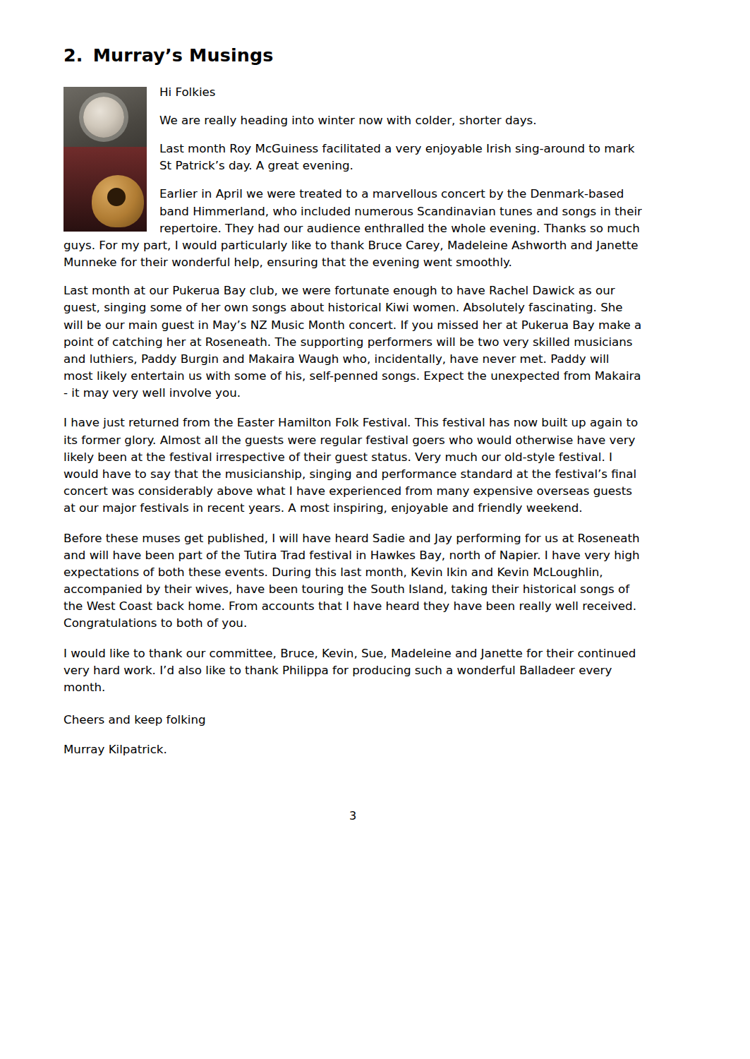2. Murray’s Musings
Hi Folkies
We are really heading into winter now with colder, shorter days.
Last month Roy McGuiness facilitated a very enjoyable Irish sing-around to mark St Patrick’s day. A great evening.
Earlier in April we were treated to a marvellous concert by the Denmark-based band Himmerland, who included numerous Scandinavian tunes and songs in their repertoire. They had our audience enthralled the whole evening. Thanks so much guys. For my part, I would particularly like to thank Bruce Carey, Madeleine Ashworth and Janette Munneke for their wonderful help, ensuring that the evening went smoothly.
Last month at our Pukerua Bay club, we were fortunate enough to have Rachel Dawick as our guest, singing some of her own songs about historical Kiwi women. Absolutely fascinating. She will be our main guest in May’s NZ Music Month concert. If you missed her at Pukerua Bay make a point of catching her at Roseneath. The supporting performers will be two very skilled musicians and luthiers, Paddy Burgin and Makaira Waugh who, incidentally, have never met. Paddy will most likely entertain us with some of his, self-penned songs. Expect the unexpected from Makaira - it may very well involve you.
I have just returned from the Easter Hamilton Folk Festival. This festival has now built up again to its former glory. Almost all the guests were regular festival goers who would otherwise have very likely been at the festival irrespective of their guest status. Very much our old-style festival. I would have to say that the musicianship, singing and performance standard at the festival’s final concert was considerably above what I have experienced from many expensive overseas guests at our major festivals in recent years. A most inspiring, enjoyable and friendly weekend.
Before these muses get published, I will have heard Sadie and Jay performing for us at Roseneath and will have been part of the Tutira Trad festival in Hawkes Bay, north of Napier. I have very high expectations of both these events. During this last month, Kevin Ikin and Kevin McLoughlin, accompanied by their wives, have been touring the South Island, taking their historical songs of the West Coast back home. From accounts that I have heard they have been really well received. Congratulations to both of you.
I would like to thank our committee, Bruce, Kevin, Sue, Madeleine and Janette for their continued very hard work. I’d also like to thank Philippa for producing such a wonderful Balladeer every month.
Cheers and keep folking
Murray Kilpatrick.
3